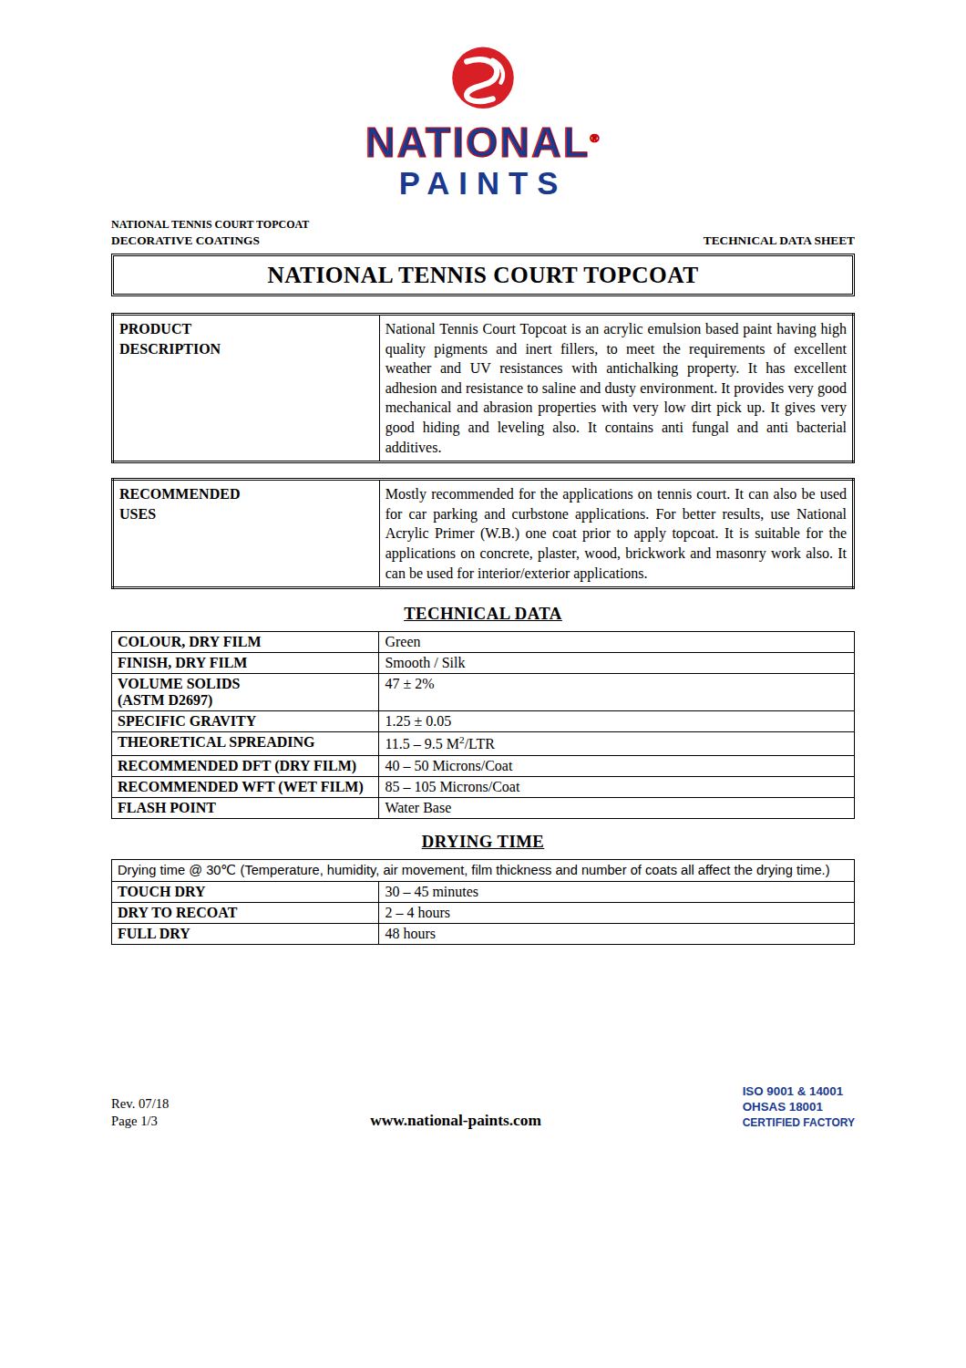NATIONAL®
PAINTS
NATIONAL TENNIS COURT TOPCOAT
DECORATIVE COATINGS
TECHNICAL DATA SHEET
NATIONAL TENNIS COURT TOPCOAT
| PRODUCT DESCRIPTION | National Tennis Court Topcoat is an acrylic emulsion based paint having high quality pigments and inert fillers, to meet the requirements of excellent weather and UV resistances with antichalking property. It has excellent adhesion and resistance to saline and dusty environment. It provides very good mechanical and abrasion properties with very low dirt pick up. It gives very good hiding and leveling also. It contains anti fungal and anti bacterial additives. |
| RECOMMENDED USES | Mostly recommended for the applications on tennis court. It can also be used for car parking and curbstone applications. For better results, use National Acrylic Primer (W.B.) one coat prior to apply topcoat. It is suitable for the applications on concrete, plaster, wood, brickwork and masonry work also. It can be used for interior/exterior applications. |
TECHNICAL DATA
| COLOUR, DRY FILM | Green |
| FINISH, DRY FILM | Smooth / Silk |
| VOLUME SOLIDS (ASTM D2697) | 47 ± 2% |
| SPECIFIC GRAVITY | 1.25 ± 0.05 |
| THEORETICAL SPREADING | 11.5 – 9.5 M 2 /LTR |
| RECOMMENDED DFT (DRY FILM) | 40 – 50 Microns/Coat |
| RECOMMENDED WFT (WET FILM) | 85 – 105 Microns/Coat |
| FLASH POINT | Water Base |
DRYING TIME
| Drying time @ 30℃ (Temperature, humidity, air movement, film thickness and number of coats all affect the drying time.) |
| TOUCH DRY | 30 – 45 minutes |
| DRY TO RECOAT | 2 – 4 hours |
| FULL DRY | 48 hours |
Rev. 07/18
Page 1/3
www.national-paints.com
ISO 9001 & 14001
OHSAS 18001
CERTIFIED FACTORY